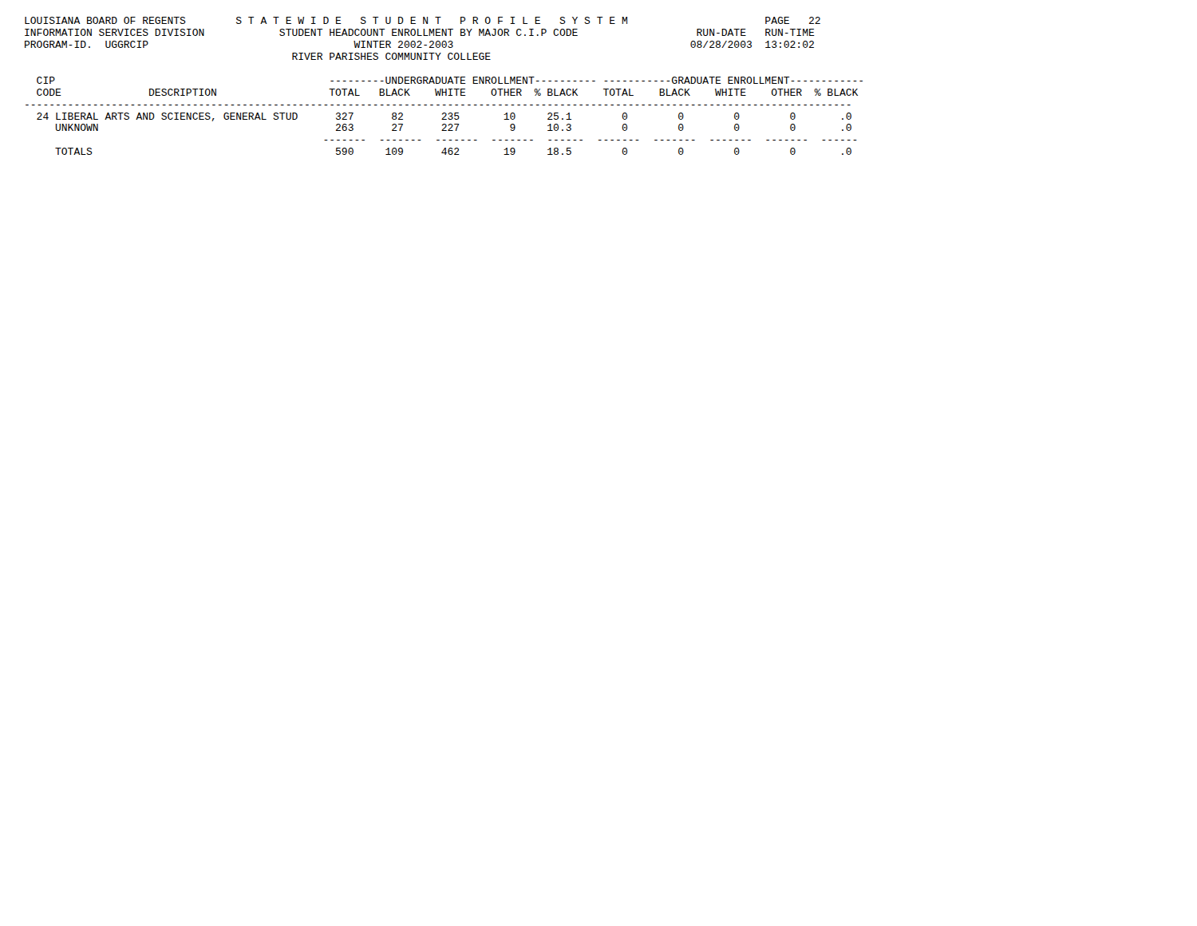LOUISIANA BOARD OF REGENTS        S T A T E W I D E   S T U D E N T   P R O F I L E   S Y S T E M                      PAGE   22
INFORMATION SERVICES DIVISION            STUDENT HEADCOUNT ENROLLMENT BY MAJOR C.I.P CODE                   RUN-DATE   RUN-TIME
PROGRAM-ID.  UGGRCIP                                 WINTER 2002-2003                                      08/28/2003  13:02:02
                                           RIVER PARISHES COMMUNITY COLLEGE

  CIP                                            ---------UNDERGRADUATE ENROLLMENT---------- -----------GRADUATE ENROLLMENT------------
  CODE              DESCRIPTION                  TOTAL   BLACK    WHITE    OTHER  % BLACK    TOTAL    BLACK    WHITE    OTHER  % BLACK
-------------------------------------------------------------------------------------------------------------------------------------
  24 LIBERAL ARTS AND SCIENCES, GENERAL STUD      327      82      235       10     25.1        0        0        0        0       .0
     UNKNOWN                                      263      27      227        9     10.3        0        0        0        0       .0
                                                -------  -------  -------  -------  ------  -------  -------  -------  -------  ------
     TOTALS                                       590     109      462       19     18.5        0        0        0        0       .0